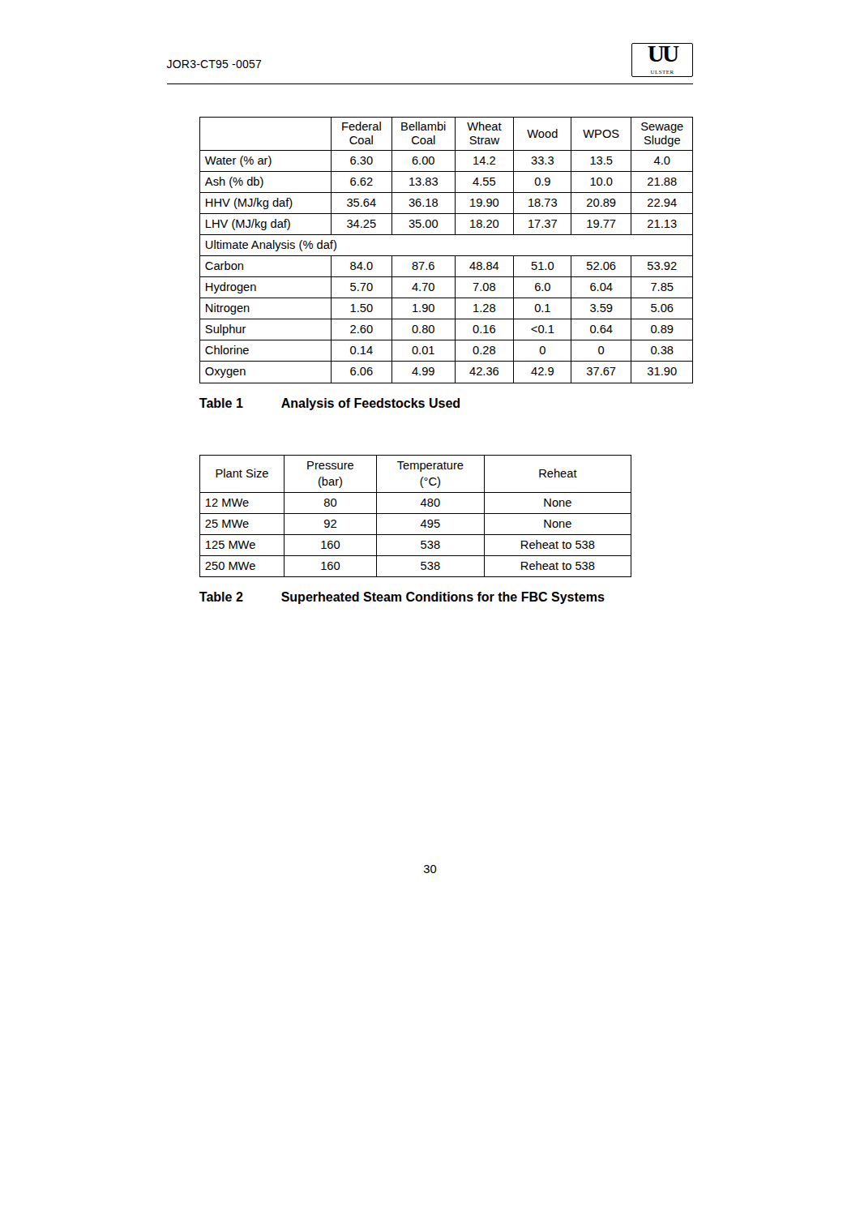JOR3-CT95 -0057
UU
Ulster
| | Federal Coal | Bellambi Coal | Wheat Straw | Wood | WPOS | Sewage Sludge |
| --- | --- | --- | --- | --- | --- | --- |
| Water (% ar) | 6.30 | 6.00 | 14.2 | 33.3 | 13.5 | 4.0 |
| Ash (% db) | 6.62 | 13.83 | 4.55 | 0.9 | 10.0 | 21.88 |
| HHV (MJ/kg daf) | 35.64 | 36.18 | 19.90 | 18.73 | 20.89 | 22.94 |
| LHV (MJ/kg daf) | 34.25 | 35.00 | 18.20 | 17.37 | 19.77 | 21.13 |
| Ultimate Analysis (% daf) |
| Carbon | 84.0 | 87.6 | 48.84 | 51.0 | 52.06 | 53.92 |
| Hydrogen | 5.70 | 4.70 | 7.08 | 6.0 | 6.04 | 7.85 |
| Nitrogen | 1.50 | 1.90 | 1.28 | 0.1 | 3.59 | 5.06 |
| Sulphur | 2.60 | 0.80 | 0.16 | <0.1 | 0.64 | 0.89 |
| Chlorine | 0.14 | 0.01 | 0.28 | 0 | 0 | 0.38 |
| Oxygen | 6.06 | 4.99 | 42.36 | 42.9 | 37.67 | 31.90 |
Table 1 Analysis of Feedstocks Used
| Plant Size | Pressure (bar) | Temperature (°C) | Reheat |
| --- | --- | --- | --- |
| 12 MWe | 80 | 480 | None |
| 25 MWe | 92 | 495 | None |
| 125 MWe | 160 | 538 | Reheat to 538 |
| 250 MWe | 160 | 538 | Reheat to 538 |
Table 2 Superheated Steam Conditions for the FBC Systems
30